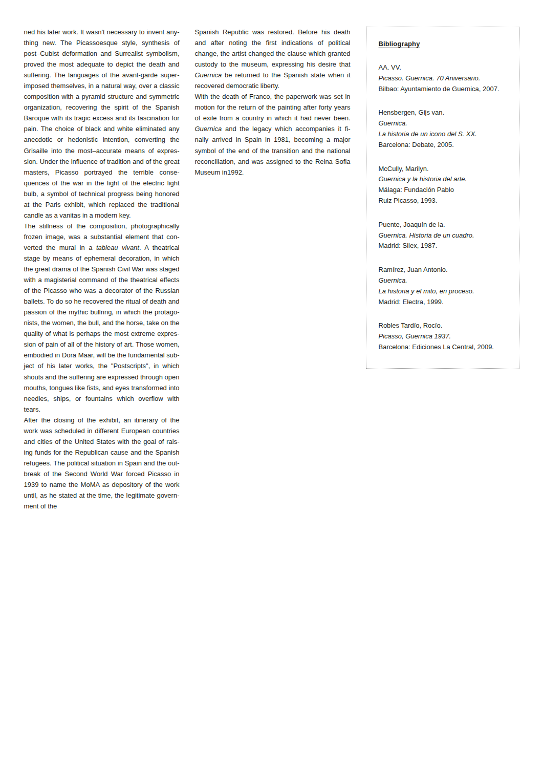ned his later work. It wasn't necessary to invent anything new. The Picassoesque style, synthesis of post–Cubist deformation and Surrealist symbolism, proved the most adequate to depict the death and suffering. The languages of the avant-garde superimposed themselves, in a natural way, over a classic composition with a pyramid structure and symmetric organization, recovering the spirit of the Spanish Baroque with its tragic excess and its fascination for pain. The choice of black and white eliminated any anecdotic or hedonistic intention, converting the Grisaille into the most–accurate means of expression. Under the influence of tradition and of the great masters, Picasso portrayed the terrible consequences of the war in the light of the electric light bulb, a symbol of technical progress being honored at the Paris exhibit, which replaced the traditional candle as a vanitas in a modern key.
The stillness of the composition, photographically frozen image, was a substantial element that converted the mural in a tableau vivant. A theatrical stage by means of ephemeral decoration, in which the great drama of the Spanish Civil War was staged with a magisterial command of the theatrical effects of the Picasso who was a decorator of the Russian ballets. To do so he recovered the ritual of death and passion of the mythic bullring, in which the protagonists, the women, the bull, and the horse, take on the quality of what is perhaps the most extreme expression of pain of all of the history of art. Those women, embodied in Dora Maar, will be the fundamental subject of his later works, the "Postscripts", in which shouts and the suffering are expressed through open mouths, tongues like fists, and eyes transformed into needles, ships, or fountains which overflow with tears.
After the closing of the exhibit, an itinerary of the work was scheduled in different European countries and cities of the United States with the goal of raising funds for the Republican cause and the Spanish refugees. The political situation in Spain and the outbreak of the Second World War forced Picasso in 1939 to name the MoMA as depository of the work until, as he stated at the time, the legitimate government of the
Spanish Republic was restored. Before his death and after noting the first indications of political change, the artist changed the clause which granted custody to the museum, expressing his desire that Guernica be returned to the Spanish state when it recovered democratic liberty.
With the death of Franco, the paperwork was set in motion for the return of the painting after forty years of exile from a country in which it had never been. Guernica and the legacy which accompanies it finally arrived in Spain in 1981, becoming a major symbol of the end of the transition and the national reconciliation, and was assigned to the Reina Sofia Museum in1992.
Bibliography
AA. VV. Picasso. Guernica. 70 Aniversario. Bilbao: Ayuntamiento de Guernica, 2007.
Hensbergen, Gijs van. Guernica. La historia de un icono del S. XX. Barcelona: Debate, 2005.
McCully, Marilyn. Guernica y la historia del arte. Málaga: Fundación Pablo
Ruiz Picasso, 1993.
Puente, Joaquín de la. Guernica. Historia de un cuadro. Madrid: Silex, 1987.
Ramírez, Juan Antonio. Guernica. La historia y el mito, en proceso. Madrid: Electra, 1999.
Robles Tardío, Rocío. Picasso, Guernica 1937. Barcelona: Ediciones La Central, 2009.